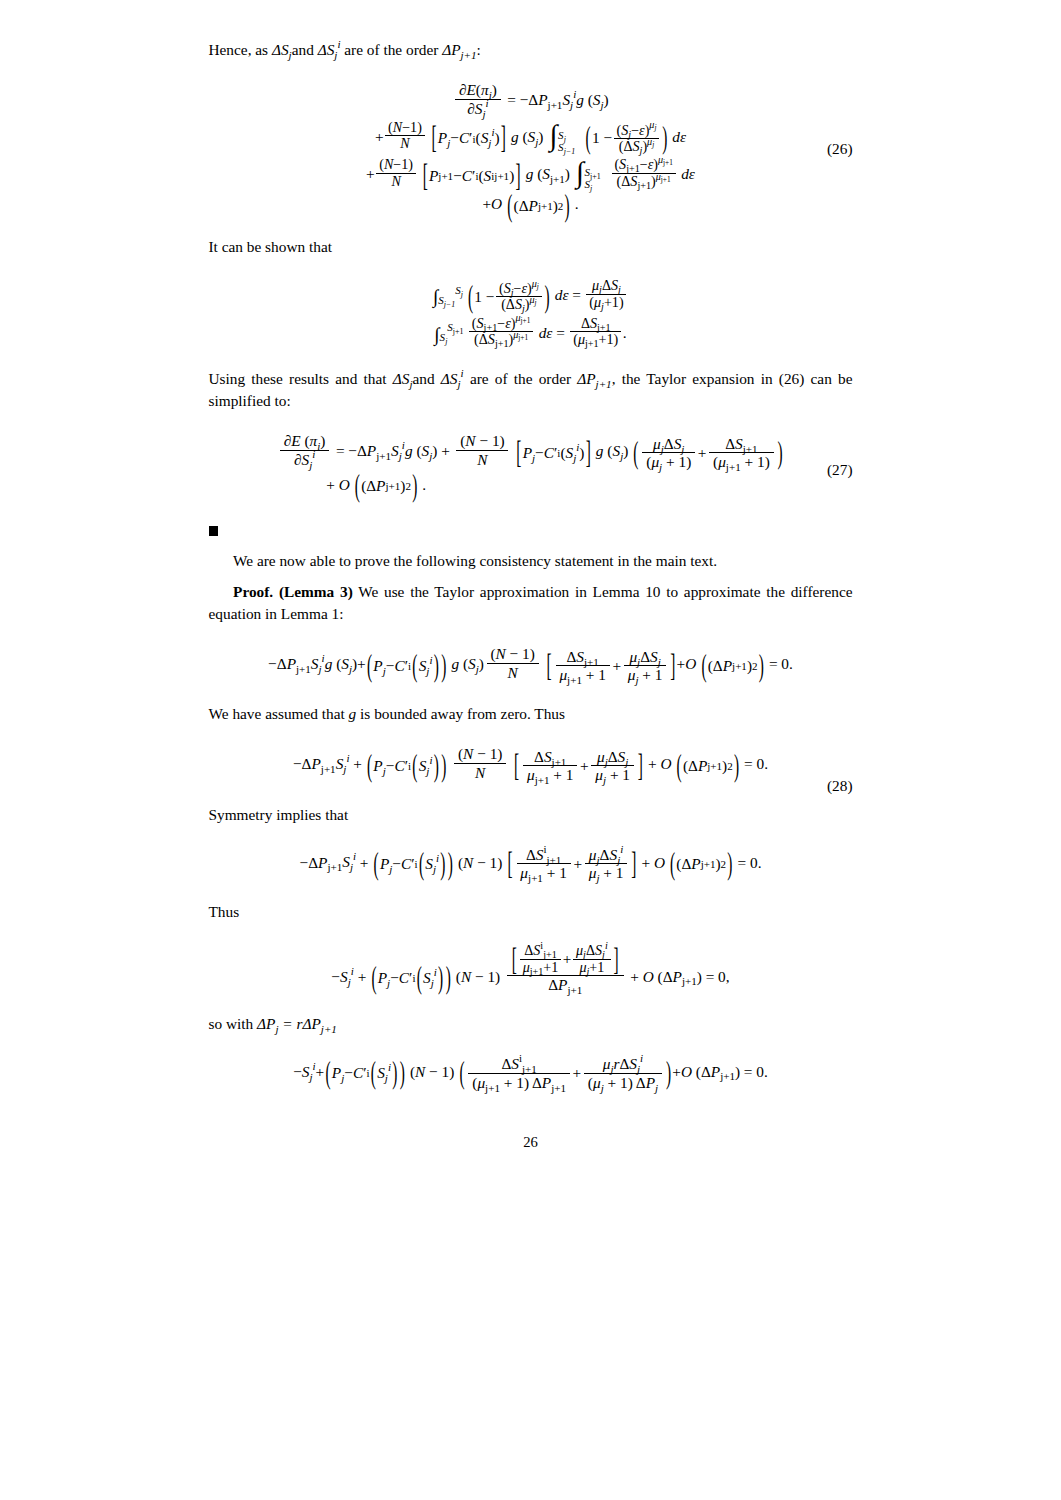Hence, as ΔSjand ΔSji are of the order ΔPj+1:
∂E(πi)∂Sji = −ΔPj+1Sjig (Sj) +(N−1) N [Pj − C′i(Sji)] g (Sj) ∫Sj Sj−1 (1 − (Sj−ε)μj(ΔSj)μj) dε +(N−1) N [Pj+1 − C′i(Sij+1)] g (Sj+1) ∫Sj+1 Sj (Sj+1−ε)μj+1(ΔSj+1)μj+1 dε +O ((ΔPj+1)2) .
(26)
It can be shown that
∫Sj−1Sj (1 − (Sj−ε)μj(ΔSj)μj) dε = μjΔSj(μj+1) ∫SjSj+1 (Sj+1−ε)μj+1(ΔSj+1)μj+1 dε = ΔSj+1(μj+1+1).
Using these results and that ΔSjand ΔSji are of the order ΔPj+1, the Taylor expansion in (26) can be simplified to:
∂E (πi)∂Sji = −ΔPj+1Sjig (Sj) + (N − 1) N [Pj − C′i(Sji)] g (Sj) ( μjΔSj(μj + 1) + ΔSj+1(μj+1 + 1) ) + O ((ΔPj+1)2) .
(27)
We are now able to prove the following consistency statement in the main text.
Proof. (Lemma 3) We use the Taylor approximation in Lemma 10 to approximate the difference equation in Lemma 1:
−ΔPj+1Sjig (Sj)+(Pj − C′i (Sji)) g (Sj)(N − 1) N [ ΔSj+1 μj+1 + 1 + μjΔSj μj + 1 ]+O ((ΔPj+1)2) = 0.
We have assumed that g is bounded away from zero. Thus
−ΔPj+1Sji + (Pj − C′i (Sji)) (N − 1) N [ ΔSj+1 μj+1 + 1 + μjΔSj μj + 1 ] + O ((ΔPj+1)2) = 0.
(28)
Symmetry implies that
−ΔPj+1Sji + (Pj − C′i (Sji)) (N − 1) [ ΔSij+1 μj+1 + 1 + μjΔSji μj + 1 ] + O ((ΔPj+1)2) = 0.
Thus
−Sji + (Pj − C′i (Sji)) (N − 1) [ ΔSij+1 μj+1+1 + μjΔSji μj+1 ] ΔPj+1 + O (ΔPj+1) = 0,
so with ΔPj = rΔPj+1
−Sji+(Pj − C′i (Sji)) (N − 1) ( ΔSij+1(μj+1 + 1) ΔPj+1 + μjrΔSji(μj + 1) ΔPj )+O (ΔPj+1) = 0.
26